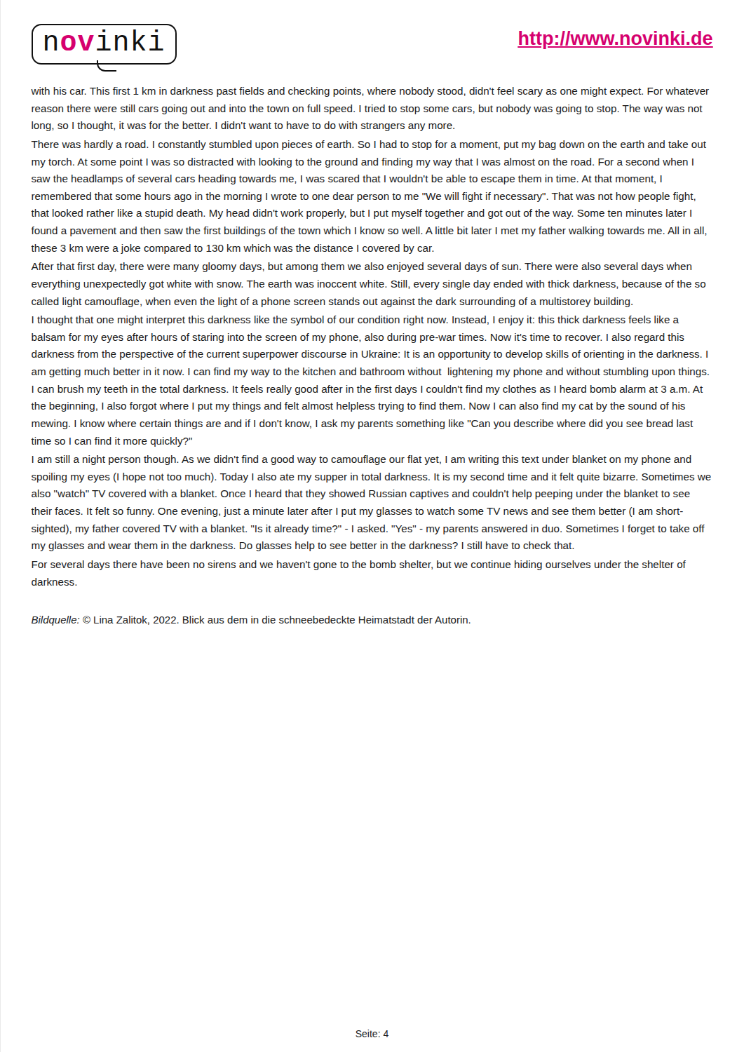novinki
http://www.novinki.de
with his car. This first 1 km in darkness past fields and checking points, where nobody stood, didn't feel scary as one might expect. For whatever reason there were still cars going out and into the town on full speed. I tried to stop some cars, but nobody was going to stop. The way was not long, so I thought, it was for the better. I didn't want to have to do with strangers any more.
There was hardly a road. I constantly stumbled upon pieces of earth. So I had to stop for a moment, put my bag down on the earth and take out my torch. At some point I was so distracted with looking to the ground and finding my way that I was almost on the road. For a second when I saw the headlamps of several cars heading towards me, I was scared that I wouldn't be able to escape them in time. At that moment, I remembered that some hours ago in the morning I wrote to one dear person to me "We will fight if necessary". That was not how people fight, that looked rather like a stupid death. My head didn't work properly, but I put myself together and got out of the way. Some ten minutes later I found a pavement and then saw the first buildings of the town which I know so well. A little bit later I met my father walking towards me. All in all, these 3 km were a joke compared to 130 km which was the distance I covered by car.
After that first day, there were many gloomy days, but among them we also enjoyed several days of sun. There were also several days when everything unexpectedly got white with snow. The earth was inoccent white. Still, every single day ended with thick darkness, because of the so called light camouflage, when even the light of a phone screen stands out against the dark surrounding of a multistorey building.
I thought that one might interpret this darkness like the symbol of our condition right now. Instead, I enjoy it: this thick darkness feels like a balsam for my eyes after hours of staring into the screen of my phone, also during pre-war times. Now it's time to recover. I also regard this darkness from the perspective of the current superpower discourse in Ukraine: It is an opportunity to develop skills of orienting in the darkness. I am getting much better in it now. I can find my way to the kitchen and bathroom without lightening my phone and without stumbling upon things. I can brush my teeth in the total darkness. It feels really good after in the first days I couldn't find my clothes as I heard bomb alarm at 3 a.m. At the beginning, I also forgot where I put my things and felt almost helpless trying to find them. Now I can also find my cat by the sound of his mewing. I know where certain things are and if I don't know, I ask my parents something like "Can you describe where did you see bread last time so I can find it more quickly?"
I am still a night person though. As we didn't find a good way to camouflage our flat yet, I am writing this text under blanket on my phone and spoiling my eyes (I hope not too much). Today I also ate my supper in total darkness. It is my second time and it felt quite bizarre. Sometimes we also "watch" TV covered with a blanket. Once I heard that they showed Russian captives and couldn't help peeping under the blanket to see their faces. It felt so funny. One evening, just a minute later after I put my glasses to watch some TV news and see them better (I am short-sighted), my father covered TV with a blanket. "Is it already time?" - I asked. "Yes" - my parents answered in duo. Sometimes I forget to take off my glasses and wear them in the darkness. Do glasses help to see better in the darkness? I still have to check that.
For several days there have been no sirens and we haven't gone to the bomb shelter, but we continue hiding ourselves under the shelter of darkness.
Bildquelle: © Lina Zalitok, 2022. Blick aus dem in die schneebedeckte Heimatstadt der Autorin.
Seite: 4